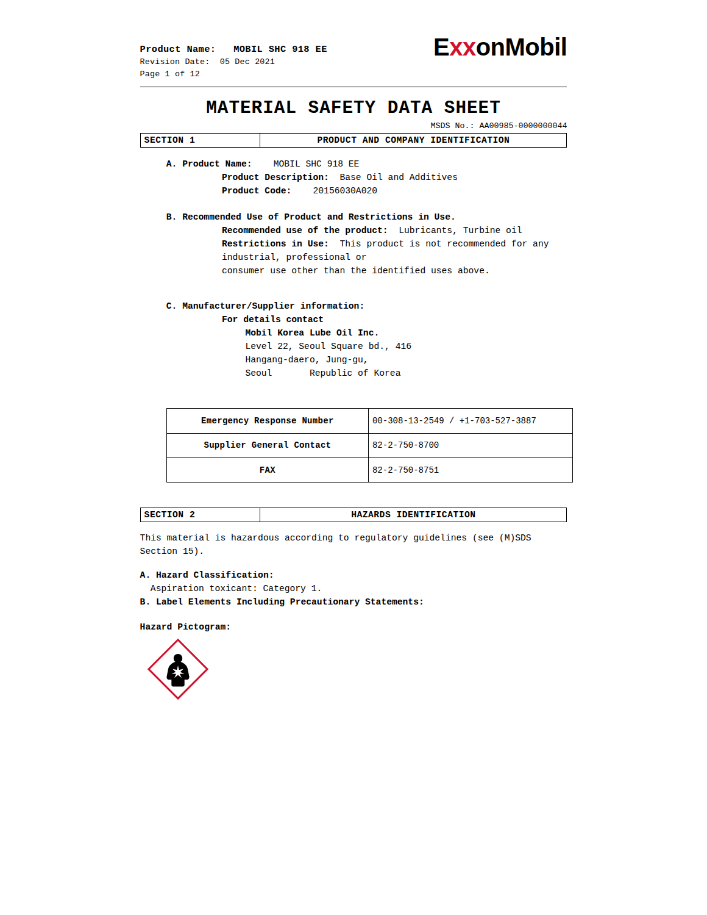Product Name: MOBIL SHC 918 EE
Revision Date: 05 Dec 2021
Page 1 of 12
ExxonMobil
MATERIAL SAFETY DATA SHEET
MSDS No.: AA00985-0000000044
SECTION 1
PRODUCT AND COMPANY IDENTIFICATION
A. Product Name: MOBIL SHC 918 EE
Product Description: Base Oil and Additives
Product Code: 20156030A020
B. Recommended Use of Product and Restrictions in Use.
Recommended use of the product: Lubricants, Turbine oil
Restrictions in Use: This product is not recommended for any industrial, professional or
consumer use other than the identified uses above.
C. Manufacturer/Supplier information:
For details contact
Mobil Korea Lube Oil Inc.
Level 22, Seoul Square bd., 416
Hangang-daero, Jung-gu,
Seoul Republic of Korea
| Emergency Response Number | 00-308-13-2549 / +1-703-527-3887 |
| Supplier General Contact | 82-2-750-8700 |
| FAX | 82-2-750-8751 |
SECTION 2
HAZARDS IDENTIFICATION
This material is hazardous according to regulatory guidelines (see (M)SDS Section 15).
A. Hazard Classification:
Aspiration toxicant: Category 1.
B. Label Elements Including Precautionary Statements:
Hazard Pictogram: